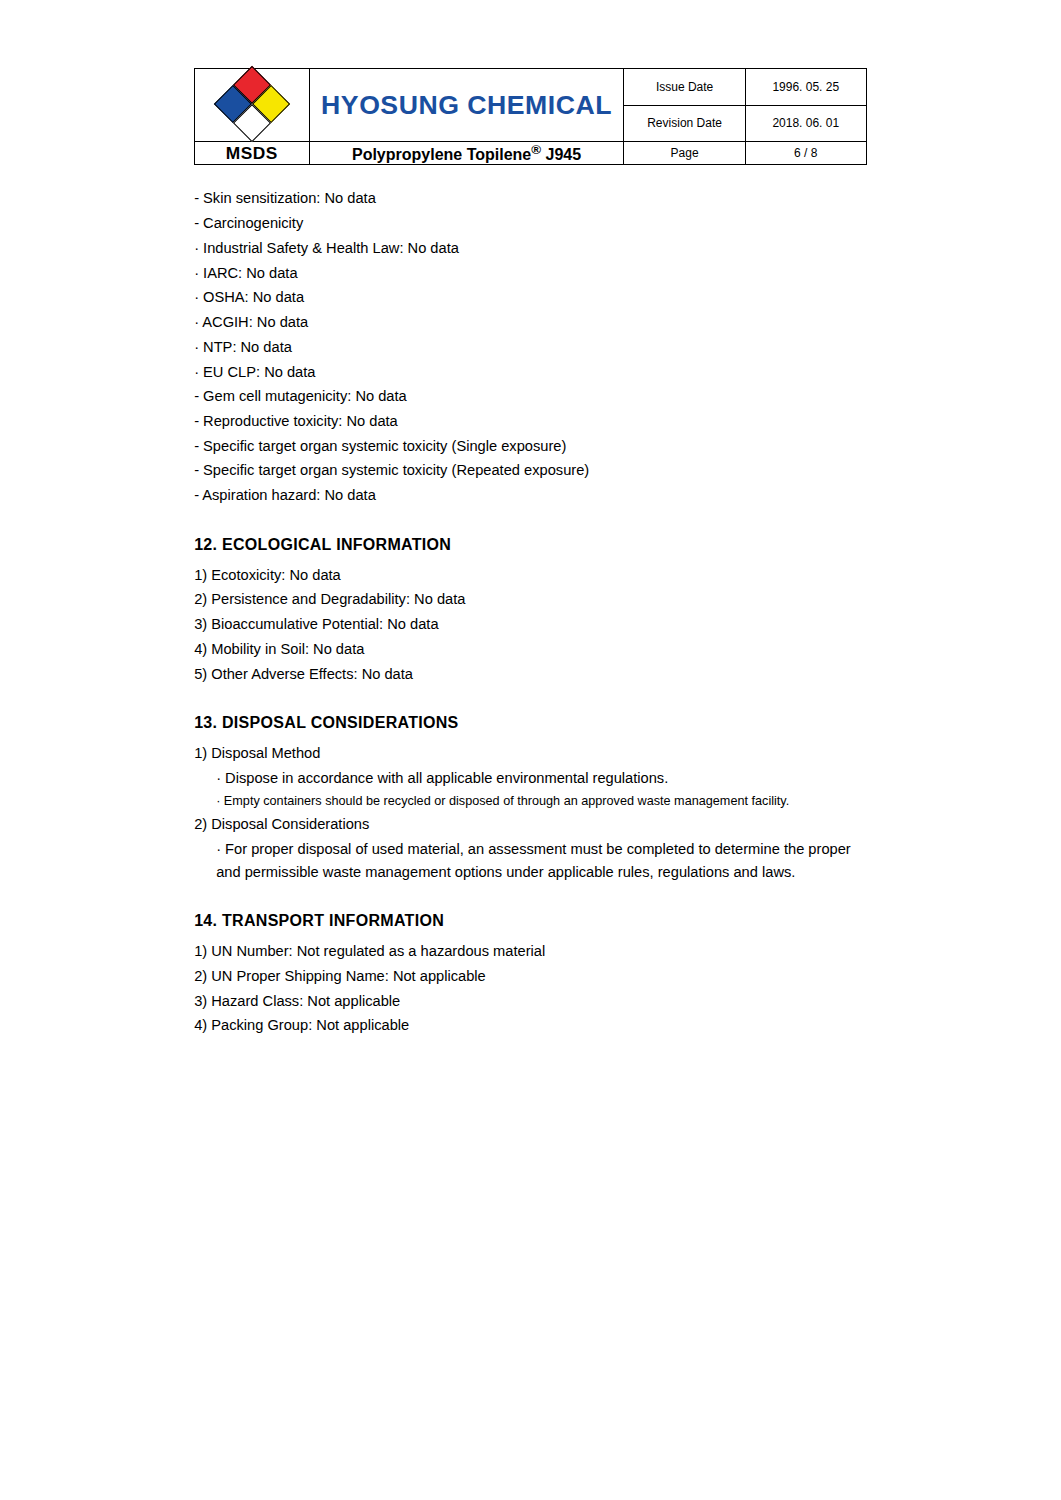| | HYOSUNG CHEMICAL | Issue Date | 1996. 05. 25 |
| Revision Date | 2018. 06. 01 |
| MSDS | Polypropylene Topilene ® J945 | Page | 6 / 8 |
- Skin sensitization: No data
- Carcinogenicity
· Industrial Safety & Health Law: No data
· IARC: No data
· OSHA: No data
· ACGIH: No data
· NTP: No data
· EU CLP: No data
- Gem cell mutagenicity: No data
- Reproductive toxicity: No data
- Specific target organ systemic toxicity (Single exposure)
- Specific target organ systemic toxicity (Repeated exposure)
- Aspiration hazard: No data
12. ECOLOGICAL INFORMATION
1) Ecotoxicity: No data
2) Persistence and Degradability: No data
3) Bioaccumulative Potential: No data
4) Mobility in Soil: No data
5) Other Adverse Effects: No data
13. DISPOSAL CONSIDERATIONS
1) Disposal Method
· Dispose in accordance with all applicable environmental regulations.
· Empty containers should be recycled or disposed of through an approved waste management facility.
2) Disposal Considerations
· For proper disposal of used material, an assessment must be completed to determine the proper and permissible waste management options under applicable rules, regulations and laws.
14. TRANSPORT INFORMATION
1) UN Number: Not regulated as a hazardous material
2) UN Proper Shipping Name: Not applicable
3) Hazard Class: Not applicable
4) Packing Group: Not applicable